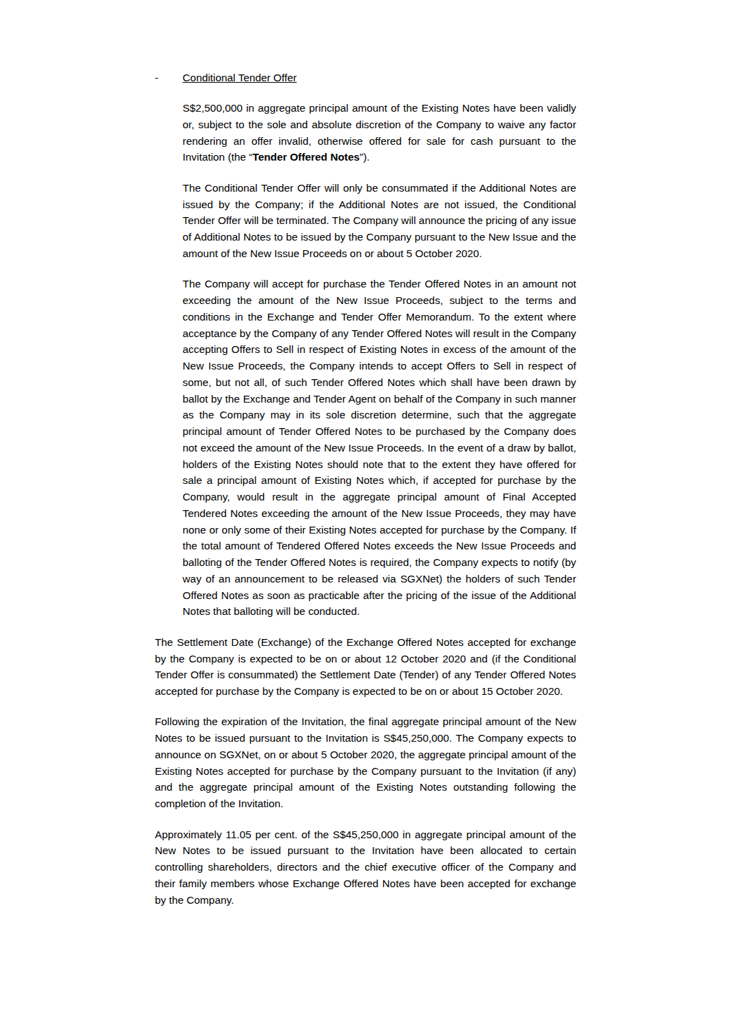- Conditional Tender Offer
S$2,500,000 in aggregate principal amount of the Existing Notes have been validly or, subject to the sole and absolute discretion of the Company to waive any factor rendering an offer invalid, otherwise offered for sale for cash pursuant to the Invitation (the “Tender Offered Notes”).
The Conditional Tender Offer will only be consummated if the Additional Notes are issued by the Company; if the Additional Notes are not issued, the Conditional Tender Offer will be terminated. The Company will announce the pricing of any issue of Additional Notes to be issued by the Company pursuant to the New Issue and the amount of the New Issue Proceeds on or about 5 October 2020.
The Company will accept for purchase the Tender Offered Notes in an amount not exceeding the amount of the New Issue Proceeds, subject to the terms and conditions in the Exchange and Tender Offer Memorandum. To the extent where acceptance by the Company of any Tender Offered Notes will result in the Company accepting Offers to Sell in respect of Existing Notes in excess of the amount of the New Issue Proceeds, the Company intends to accept Offers to Sell in respect of some, but not all, of such Tender Offered Notes which shall have been drawn by ballot by the Exchange and Tender Agent on behalf of the Company in such manner as the Company may in its sole discretion determine, such that the aggregate principal amount of Tender Offered Notes to be purchased by the Company does not exceed the amount of the New Issue Proceeds. In the event of a draw by ballot, holders of the Existing Notes should note that to the extent they have offered for sale a principal amount of Existing Notes which, if accepted for purchase by the Company, would result in the aggregate principal amount of Final Accepted Tendered Notes exceeding the amount of the New Issue Proceeds, they may have none or only some of their Existing Notes accepted for purchase by the Company. If the total amount of Tendered Offered Notes exceeds the New Issue Proceeds and balloting of the Tender Offered Notes is required, the Company expects to notify (by way of an announcement to be released via SGXNet) the holders of such Tender Offered Notes as soon as practicable after the pricing of the issue of the Additional Notes that balloting will be conducted.
The Settlement Date (Exchange) of the Exchange Offered Notes accepted for exchange by the Company is expected to be on or about 12 October 2020 and (if the Conditional Tender Offer is consummated) the Settlement Date (Tender) of any Tender Offered Notes accepted for purchase by the Company is expected to be on or about 15 October 2020.
Following the expiration of the Invitation, the final aggregate principal amount of the New Notes to be issued pursuant to the Invitation is S$45,250,000. The Company expects to announce on SGXNet, on or about 5 October 2020, the aggregate principal amount of the Existing Notes accepted for purchase by the Company pursuant to the Invitation (if any) and the aggregate principal amount of the Existing Notes outstanding following the completion of the Invitation.
Approximately 11.05 per cent. of the S$45,250,000 in aggregate principal amount of the New Notes to be issued pursuant to the Invitation have been allocated to certain controlling shareholders, directors and the chief executive officer of the Company and their family members whose Exchange Offered Notes have been accepted for exchange by the Company.